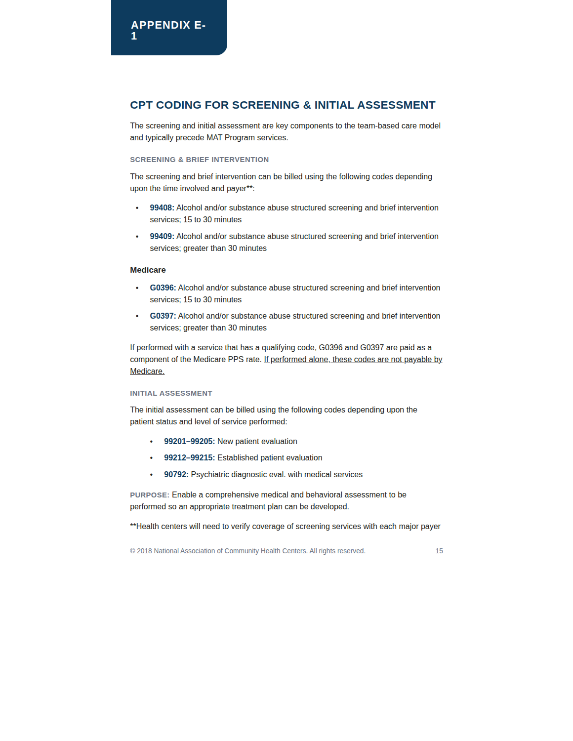APPENDIX E-1
CPT CODING FOR SCREENING & INITIAL ASSESSMENT
The screening and initial assessment are key components to the team-based care model and typically precede MAT Program services.
SCREENING & BRIEF INTERVENTION
The screening and brief intervention can be billed using the following codes depending upon the time involved and payer**:
99408: Alcohol and/or substance abuse structured screening and brief intervention services; 15 to 30 minutes
99409: Alcohol and/or substance abuse structured screening and brief intervention services; greater than 30 minutes
Medicare
G0396: Alcohol and/or substance abuse structured screening and brief intervention services; 15 to 30 minutes
G0397: Alcohol and/or substance abuse structured screening and brief intervention services; greater than 30 minutes
If performed with a service that has a qualifying code, G0396 and G0397 are paid as a component of the Medicare PPS rate. If performed alone, these codes are not payable by Medicare.
INITIAL ASSESSMENT
The initial assessment can be billed using the following codes depending upon the patient status and level of service performed:
99201–99205: New patient evaluation
99212–99215: Established patient evaluation
90792: Psychiatric diagnostic eval. with medical services
PURPOSE: Enable a comprehensive medical and behavioral assessment to be performed so an appropriate treatment plan can be developed.
**Health centers will need to verify coverage of screening services with each major payer
© 2018 National Association of Community Health Centers. All rights reserved. 15